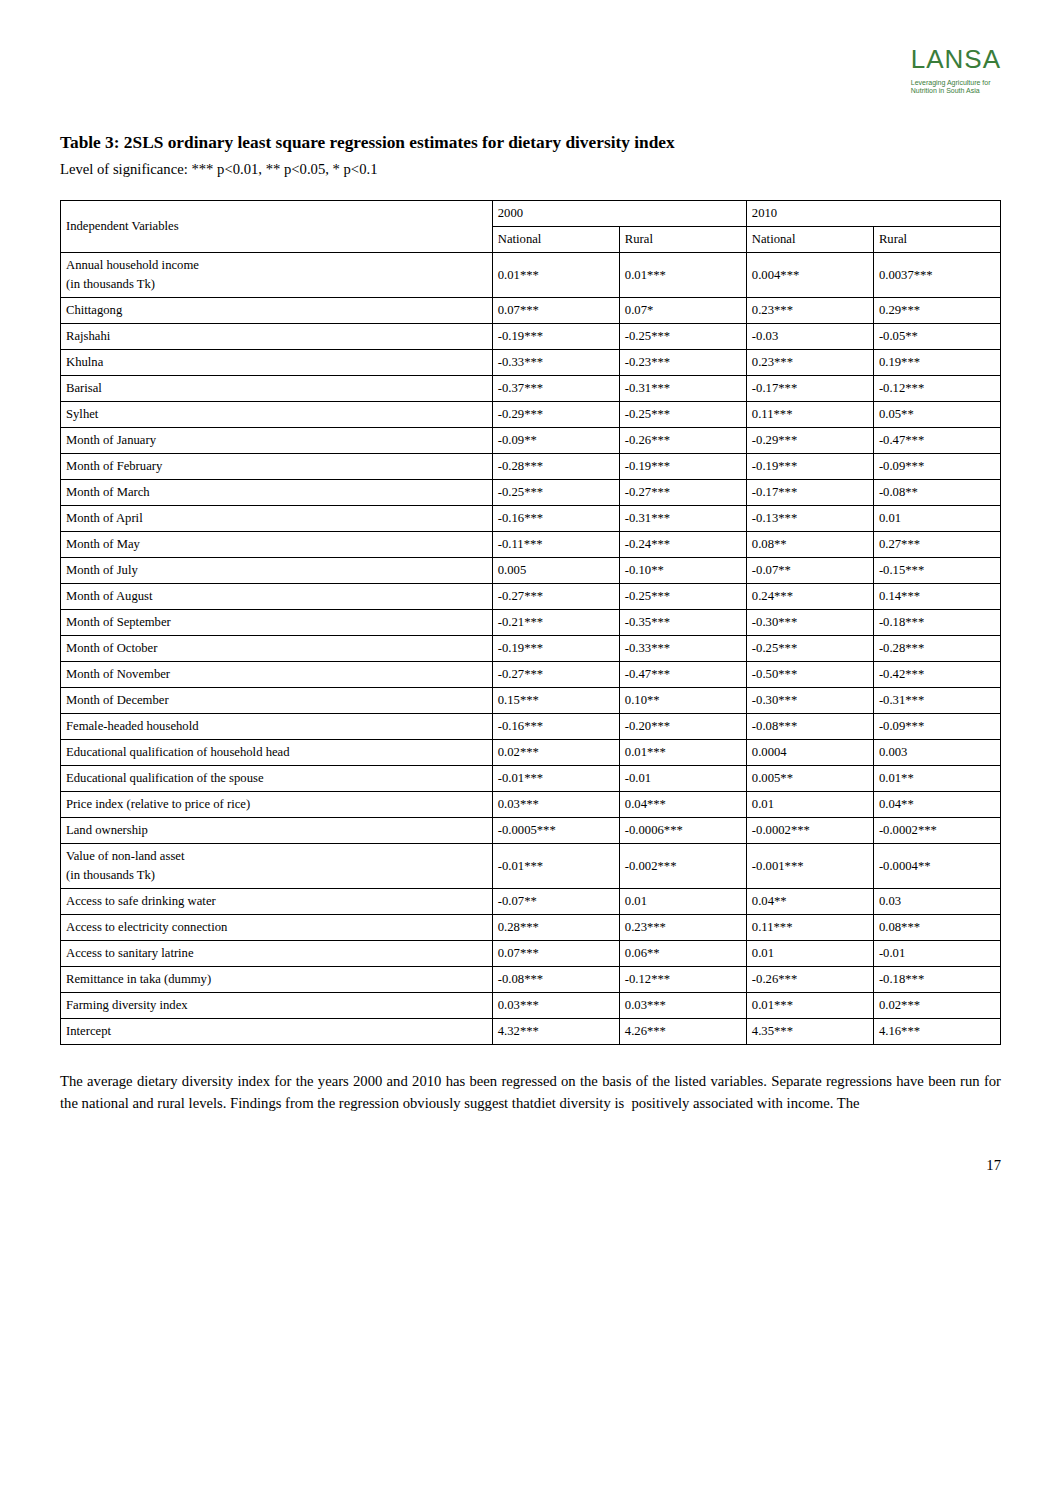LANSA
Leveraging Agriculture for
Nutrition in South Asia
Table 3: 2SLS ordinary least square regression estimates for dietary diversity index
Level of significance: *** p<0.01, ** p<0.05, * p<0.1
| Independent Variables | 2000 | 2010 |
| --- | --- | --- |
| National | Rural | National | Rural |
| Annual household income (in thousands Tk) | 0.01*** | 0.01*** | 0.004*** | 0.0037*** |
| Chittagong | 0.07*** | 0.07* | 0.23*** | 0.29*** |
| Rajshahi | -0.19*** | -0.25*** | -0.03 | -0.05** |
| Khulna | -0.33*** | -0.23*** | 0.23*** | 0.19*** |
| Barisal | -0.37*** | -0.31*** | -0.17*** | -0.12*** |
| Sylhet | -0.29*** | -0.25*** | 0.11*** | 0.05** |
| Month of January | -0.09** | -0.26*** | -0.29*** | -0.47*** |
| Month of February | -0.28*** | -0.19*** | -0.19*** | -0.09*** |
| Month of March | -0.25*** | -0.27*** | -0.17*** | -0.08** |
| Month of April | -0.16*** | -0.31*** | -0.13*** | 0.01 |
| Month of May | -0.11*** | -0.24*** | 0.08** | 0.27*** |
| Month of July | 0.005 | -0.10** | -0.07** | -0.15*** |
| Month of August | -0.27*** | -0.25*** | 0.24*** | 0.14*** |
| Month of September | -0.21*** | -0.35*** | -0.30*** | -0.18*** |
| Month of October | -0.19*** | -0.33*** | -0.25*** | -0.28*** |
| Month of November | -0.27*** | -0.47*** | -0.50*** | -0.42*** |
| Month of December | 0.15*** | 0.10** | -0.30*** | -0.31*** |
| Female-headed household | -0.16*** | -0.20*** | -0.08*** | -0.09*** |
| Educational qualification of household head | 0.02*** | 0.01*** | 0.0004 | 0.003 |
| Educational qualification of the spouse | -0.01*** | -0.01 | 0.005** | 0.01** |
| Price index (relative to price of rice) | 0.03*** | 0.04*** | 0.01 | 0.04** |
| Land ownership | -0.0005*** | -0.0006*** | -0.0002*** | -0.0002*** |
| Value of non-land asset (in thousands Tk) | -0.01*** | -0.002*** | -0.001*** | -0.0004** |
| Access to safe drinking water | -0.07** | 0.01 | 0.04** | 0.03 |
| Access to electricity connection | 0.28*** | 0.23*** | 0.11*** | 0.08*** |
| Access to sanitary latrine | 0.07*** | 0.06** | 0.01 | -0.01 |
| Remittance in taka (dummy) | -0.08*** | -0.12*** | -0.26*** | -0.18*** |
| Farming diversity index | 0.03*** | 0.03*** | 0.01*** | 0.02*** |
| Intercept | 4.32*** | 4.26*** | 4.35*** | 4.16*** |
The average dietary diversity index for the years 2000 and 2010 has been regressed on the basis of the listed variables. Separate regressions have been run for the national and rural levels. Findings from the regression obviously suggest thatdiet diversity is positively associated with income. The
17